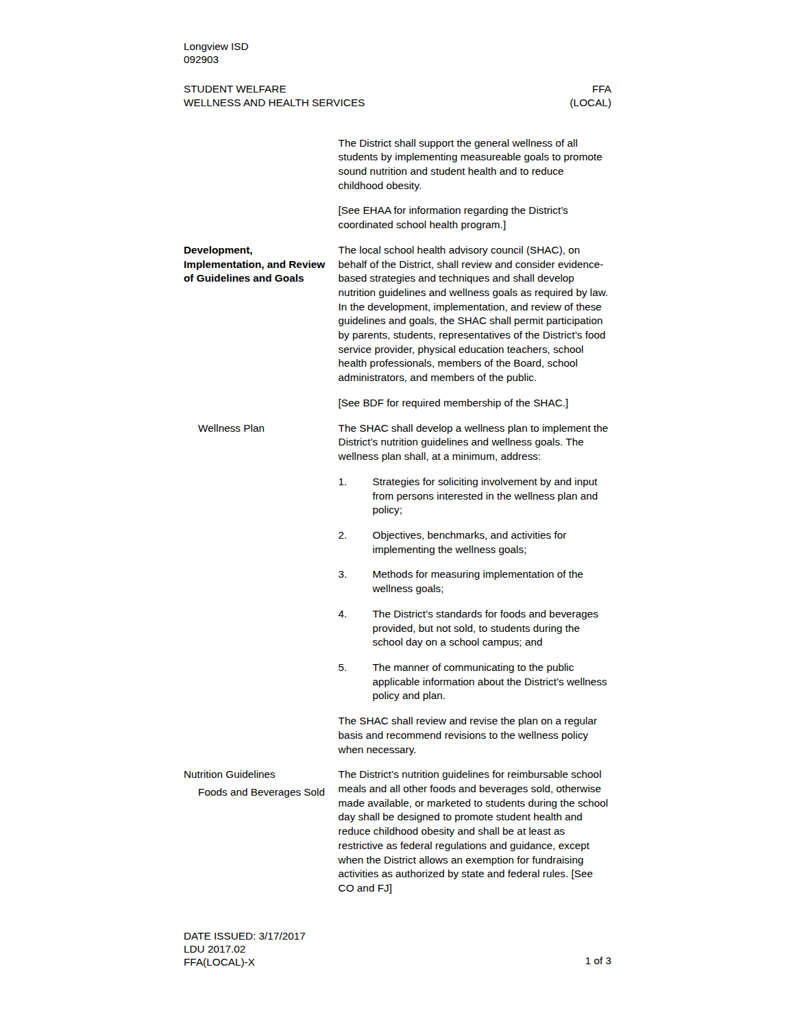Longview ISD
092903
STUDENT WELFARE
WELLNESS AND HEALTH SERVICES
FFA
(LOCAL)
The District shall support the general wellness of all students by implementing measureable goals to promote sound nutrition and student health and to reduce childhood obesity.
[See EHAA for information regarding the District’s coordinated school health program.]
Development, Implementation, and Review of Guidelines and Goals
The local school health advisory council (SHAC), on behalf of the District, shall review and consider evidence-based strategies and techniques and shall develop nutrition guidelines and wellness goals as required by law. In the development, implementation, and review of these guidelines and goals, the SHAC shall permit participation by parents, students, representatives of the District’s food service provider, physical education teachers, school health professionals, members of the Board, school administrators, and members of the public.
[See BDF for required membership of the SHAC.]
Wellness Plan
The SHAC shall develop a wellness plan to implement the District’s nutrition guidelines and wellness goals. The wellness plan shall, at a minimum, address:
1. Strategies for soliciting involvement by and input from persons interested in the wellness plan and policy;
2. Objectives, benchmarks, and activities for implementing the wellness goals;
3. Methods for measuring implementation of the wellness goals;
4. The District’s standards for foods and beverages provided, but not sold, to students during the school day on a school campus; and
5. The manner of communicating to the public applicable information about the District’s wellness policy and plan.
The SHAC shall review and revise the plan on a regular basis and recommend revisions to the wellness policy when necessary.
Nutrition Guidelines
Foods and Beverages Sold
The District’s nutrition guidelines for reimbursable school meals and all other foods and beverages sold, otherwise made available, or marketed to students during the school day shall be designed to promote student health and reduce childhood obesity and shall be at least as restrictive as federal regulations and guidance, except when the District allows an exemption for fundraising activities as authorized by state and federal rules. [See CO and FJ]
DATE ISSUED: 3/17/2017
LDU 2017.02
FFA(LOCAL)-X
1 of 3